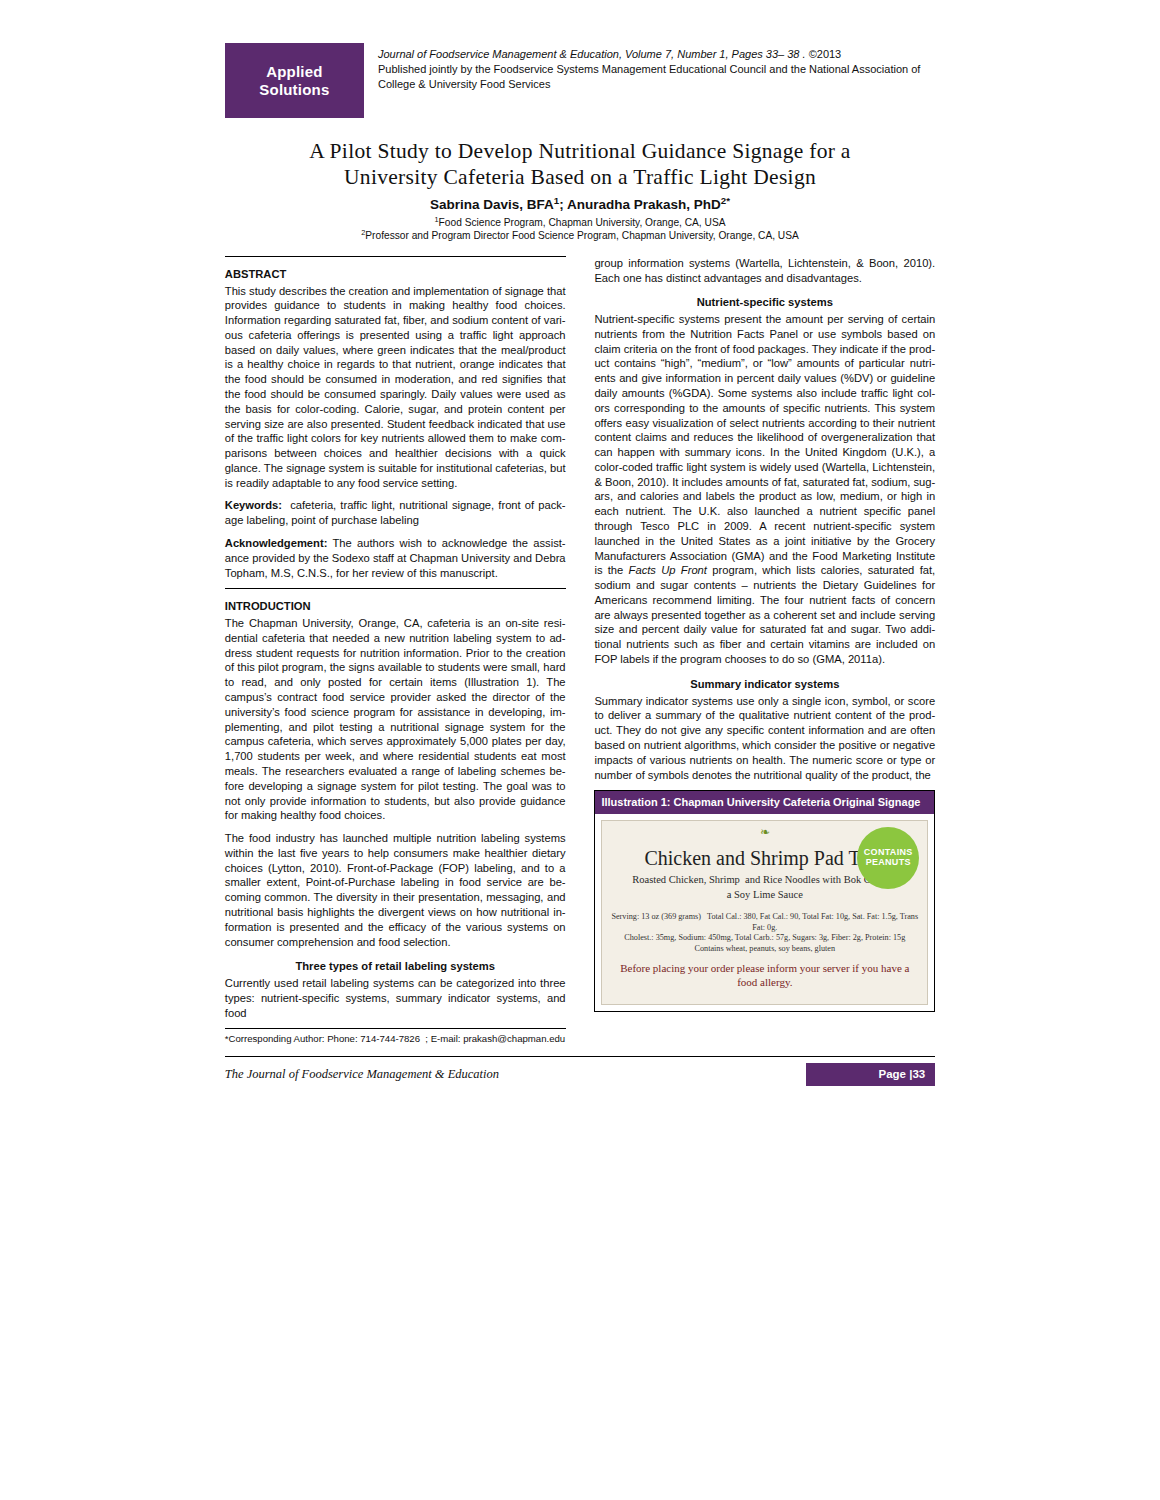Applied
Solutions
Journal of Foodservice Management & Education, Volume 7, Number 1, Pages 33– 38 . ©2013
Published jointly by the Foodservice Systems Management Educational Council and the National Association of
College & University Food Services
A Pilot Study to Develop Nutritional Guidance Signage for a
University Cafeteria Based on a Traffic Light Design
Sabrina Davis, BFA1; Anuradha Prakash, PhD2*
1Food Science Program, Chapman University, Orange, CA, USA
2Professor and Program Director Food Science Program, Chapman University, Orange, CA, USA
ABSTRACT
This study describes the creation and implementation of signage that provides guidance to students in making healthy food choices. Information regarding saturated fat, fiber, and sodium content of various cafeteria offerings is presented using a traffic light approach based on daily values, where green indicates that the meal/product is a healthy choice in regards to that nutrient, orange indicates that the food should be consumed in moderation, and red signifies that the food should be consumed sparingly. Daily values were used as the basis for color-coding. Calorie, sugar, and protein content per serving size are also presented. Student feedback indicated that use of the traffic light colors for key nutrients allowed them to make comparisons between choices and healthier decisions with a quick glance. The signage system is suitable for institutional cafeterias, but is readily adaptable to any food service setting.
Keywords: cafeteria, traffic light, nutritional signage, front of package labeling, point of purchase labeling
Acknowledgement: The authors wish to acknowledge the assistance provided by the Sodexo staff at Chapman University and Debra Topham, M.S, C.N.S., for her review of this manuscript.
INTRODUCTION
The Chapman University, Orange, CA, cafeteria is an on-site residential cafeteria that needed a new nutrition labeling system to address student requests for nutrition information. Prior to the creation of this pilot program, the signs available to students were small, hard to read, and only posted for certain items (Illustration 1). The campus’s contract food service provider asked the director of the university’s food science program for assistance in developing, implementing, and pilot testing a nutritional signage system for the campus cafeteria, which serves approximately 5,000 plates per day, 1,700 students per week, and where residential students eat most meals. The researchers evaluated a range of labeling schemes before developing a signage system for pilot testing. The goal was to not only provide information to students, but also provide guidance for making healthy food choices.
The food industry has launched multiple nutrition labeling systems within the last five years to help consumers make healthier dietary choices (Lytton, 2010). Front-of-Package (FOP) labeling, and to a smaller extent, Point-of-Purchase labeling in food service are becoming common. The diversity in their presentation, messaging, and nutritional basis highlights the divergent views on how nutritional information is presented and the efficacy of the various systems on consumer comprehension and food selection.
Three types of retail labeling systems
Currently used retail labeling systems can be categorized into three types: nutrient-specific systems, summary indicator systems, and food
*Corresponding Author: Phone: 714-744-7826 ; E-mail: prakash@chapman.edu
group information systems (Wartella, Lichtenstein, & Boon, 2010). Each one has distinct advantages and disadvantages.
Nutrient-specific systems
Nutrient-specific systems present the amount per serving of certain nutrients from the Nutrition Facts Panel or use symbols based on claim criteria on the front of food packages. They indicate if the product contains “high”, “medium”, or “low” amounts of particular nutrients and give information in percent daily values (%DV) or guideline daily amounts (%GDA). Some systems also include traffic light colors corresponding to the amounts of specific nutrients. This system offers easy visualization of select nutrients according to their nutrient content claims and reduces the likelihood of overgeneralization that can happen with summary icons. In the United Kingdom (U.K.), a color-coded traffic light system is widely used (Wartella, Lichtenstein, & Boon, 2010). It includes amounts of fat, saturated fat, sodium, sugars, and calories and labels the product as low, medium, or high in each nutrient. The U.K. also launched a nutrient specific panel through Tesco PLC in 2009. A recent nutrient-specific system launched in the United States as a joint initiative by the Grocery Manufacturers Association (GMA) and the Food Marketing Institute is the Facts Up Front program, which lists calories, saturated fat, sodium and sugar contents – nutrients the Dietary Guidelines for Americans recommend limiting. The four nutrient facts of concern are always presented together as a coherent set and include serving size and percent daily value for saturated fat and sugar. Two additional nutrients such as fiber and certain vitamins are included on FOP labels if the program chooses to do so (GMA, 2011a).
Summary indicator systems
Summary indicator systems use only a single icon, symbol, or score to deliver a summary of the qualitative nutrient content of the product. They do not give any specific content information and are often based on nutrient algorithms, which consider the positive or negative impacts of various nutrients on health. The numeric score or type or number of symbols denotes the nutritional quality of the product, the
Illustration 1: Chapman University Cafeteria Original Signage
CONTAINS
PEANUTS
❧
Chicken and Shrimp Pad Thai
Roasted Chicken, Shrimp and Rice Noodles with Bok Choy in
a Soy Lime Sauce
Serving: 13 oz (369 grams) Total Cal.: 380, Fat Cal.: 90, Total Fat: 10g, Sat. Fat: 1.5g, Trans Fat: 0g.
Cholest.: 35mg, Sodium: 450mg, Total Carb.: 57g, Sugars: 3g, Fiber: 2g, Protein: 15g
Contains wheat, peanuts, soy beans, gluten
Before placing your order please inform your server if you have a food allergy.
The Journal of Foodservice Management & Education
Page |33